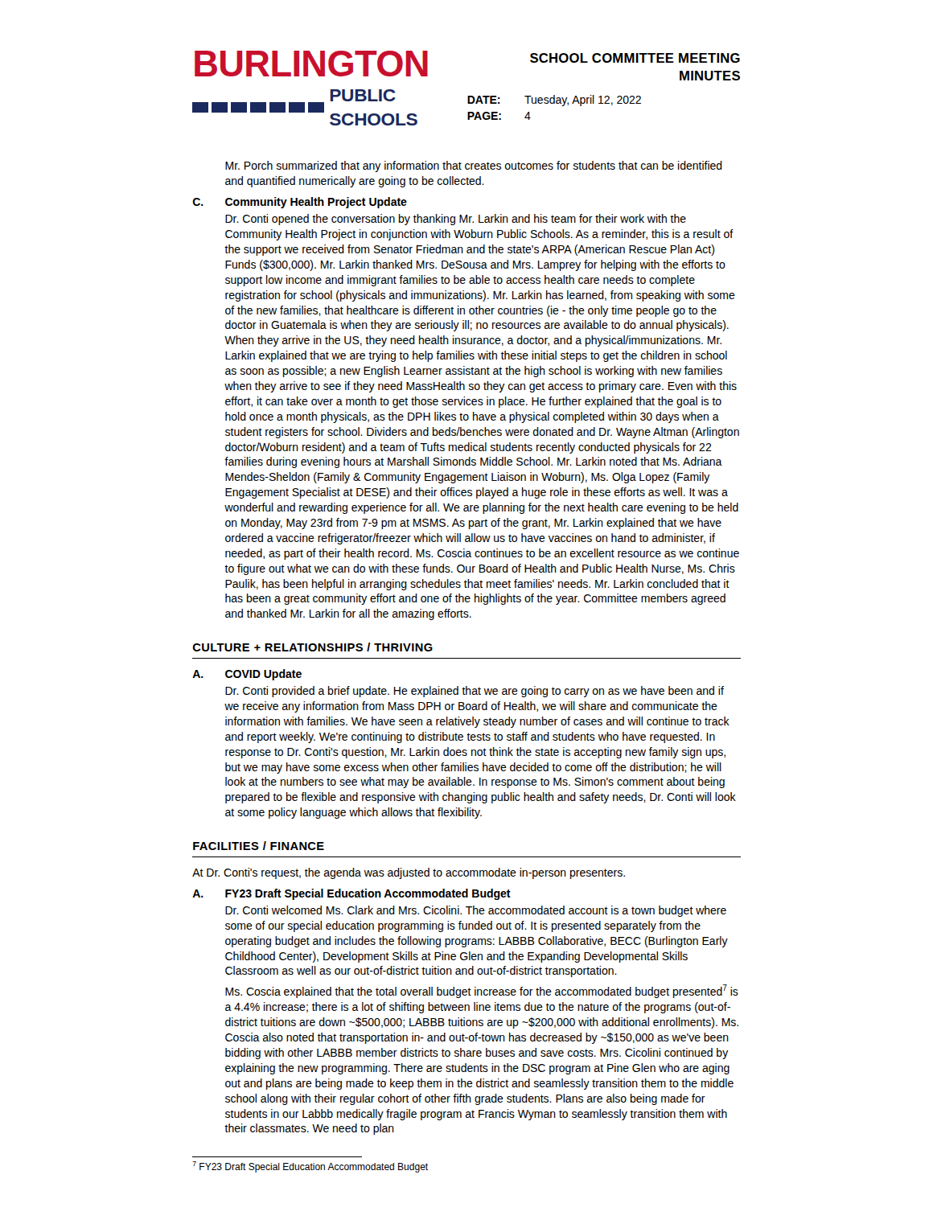BURLINGTON
PUBLIC SCHOOLS
SCHOOL COMMITTEE MEETING MINUTES
| DATE: | Tuesday, April 12, 2022 |
| PAGE: | 4 |
Mr. Porch summarized that any information that creates outcomes for students that can be identified and quantified numerically are going to be collected.
C.
Community Health Project Update
Dr. Conti opened the conversation by thanking Mr. Larkin and his team for their work with the Community Health Project in conjunction with Woburn Public Schools. As a reminder, this is a result of the support we received from Senator Friedman and the state's ARPA (American Rescue Plan Act) Funds ($300,000). Mr. Larkin thanked Mrs. DeSousa and Mrs. Lamprey for helping with the efforts to support low income and immigrant families to be able to access health care needs to complete registration for school (physicals and immunizations). Mr. Larkin has learned, from speaking with some of the new families, that healthcare is different in other countries (ie - the only time people go to the doctor in Guatemala is when they are seriously ill; no resources are available to do annual physicals). When they arrive in the US, they need health insurance, a doctor, and a physical/immunizations. Mr. Larkin explained that we are trying to help families with these initial steps to get the children in school as soon as possible; a new English Learner assistant at the high school is working with new families when they arrive to see if they need MassHealth so they can get access to primary care. Even with this effort, it can take over a month to get those services in place. He further explained that the goal is to hold once a month physicals, as the DPH likes to have a physical completed within 30 days when a student registers for school. Dividers and beds/benches were donated and Dr. Wayne Altman (Arlington doctor/Woburn resident) and a team of Tufts medical students recently conducted physicals for 22 families during evening hours at Marshall Simonds Middle School. Mr. Larkin noted that Ms. Adriana Mendes-Sheldon (Family & Community Engagement Liaison in Woburn), Ms. Olga Lopez (Family Engagement Specialist at DESE) and their offices played a huge role in these efforts as well. It was a wonderful and rewarding experience for all. We are planning for the next health care evening to be held on Monday, May 23rd from 7-9 pm at MSMS. As part of the grant, Mr. Larkin explained that we have ordered a vaccine refrigerator/freezer which will allow us to have vaccines on hand to administer, if needed, as part of their health record. Ms. Coscia continues to be an excellent resource as we continue to figure out what we can do with these funds. Our Board of Health and Public Health Nurse, Ms. Chris Paulik, has been helpful in arranging schedules that meet families' needs. Mr. Larkin concluded that it has been a great community effort and one of the highlights of the year. Committee members agreed and thanked Mr. Larkin for all the amazing efforts.
CULTURE + RELATIONSHIPS / THRIVING
A.
COVID Update
Dr. Conti provided a brief update. He explained that we are going to carry on as we have been and if we receive any information from Mass DPH or Board of Health, we will share and communicate the information with families. We have seen a relatively steady number of cases and will continue to track and report weekly. We're continuing to distribute tests to staff and students who have requested. In response to Dr. Conti's question, Mr. Larkin does not think the state is accepting new family sign ups, but we may have some excess when other families have decided to come off the distribution; he will look at the numbers to see what may be available. In response to Ms. Simon's comment about being prepared to be flexible and responsive with changing public health and safety needs, Dr. Conti will look at some policy language which allows that flexibility.
FACILITIES / FINANCE
At Dr. Conti's request, the agenda was adjusted to accommodate in-person presenters.
A.
FY23 Draft Special Education Accommodated Budget
Dr. Conti welcomed Ms. Clark and Mrs. Cicolini. The accommodated account is a town budget where some of our special education programming is funded out of. It is presented separately from the operating budget and includes the following programs: LABBB Collaborative, BECC (Burlington Early Childhood Center), Development Skills at Pine Glen and the Expanding Developmental Skills Classroom as well as our out-of-district tuition and out-of-district transportation.
Ms. Coscia explained that the total overall budget increase for the accommodated budget presented7 is a 4.4% increase; there is a lot of shifting between line items due to the nature of the programs (out-of-district tuitions are down ~$500,000; LABBB tuitions are up ~$200,000 with additional enrollments). Ms. Coscia also noted that transportation in- and out-of-town has decreased by ~$150,000 as we've been bidding with other LABBB member districts to share buses and save costs. Mrs. Cicolini continued by explaining the new programming. There are students in the DSC program at Pine Glen who are aging out and plans are being made to keep them in the district and seamlessly transition them to the middle school along with their regular cohort of other fifth grade students. Plans are also being made for students in our Labbb medically fragile program at Francis Wyman to seamlessly transition them with their classmates. We need to plan
7 FY23 Draft Special Education Accommodated Budget